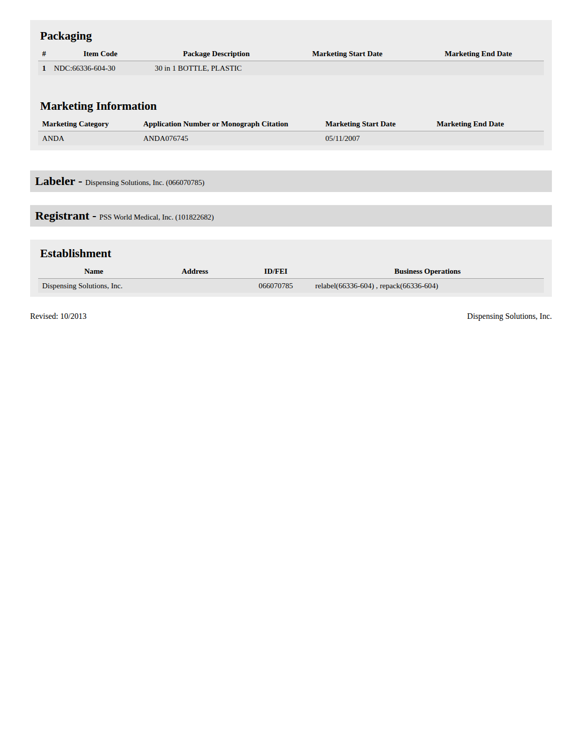Packaging
| # | Item Code | Package Description | Marketing Start Date | Marketing End Date |
| --- | --- | --- | --- | --- |
| 1 | NDC:66336-604-30 | 30 in 1 BOTTLE, PLASTIC | | |
Marketing Information
| Marketing Category | Application Number or Monograph Citation | Marketing Start Date | Marketing End Date |
| --- | --- | --- | --- |
| ANDA | ANDA076745 | 05/11/2007 | |
Labeler - Dispensing Solutions, Inc. (066070785)
Registrant - PSS World Medical, Inc. (101822682)
Establishment
| Name | Address | ID/FEI | Business Operations |
| --- | --- | --- | --- |
| Dispensing Solutions, Inc. | | 066070785 | relabel(66336-604) , repack(66336-604) |
Revised: 10/2013
Dispensing Solutions, Inc.